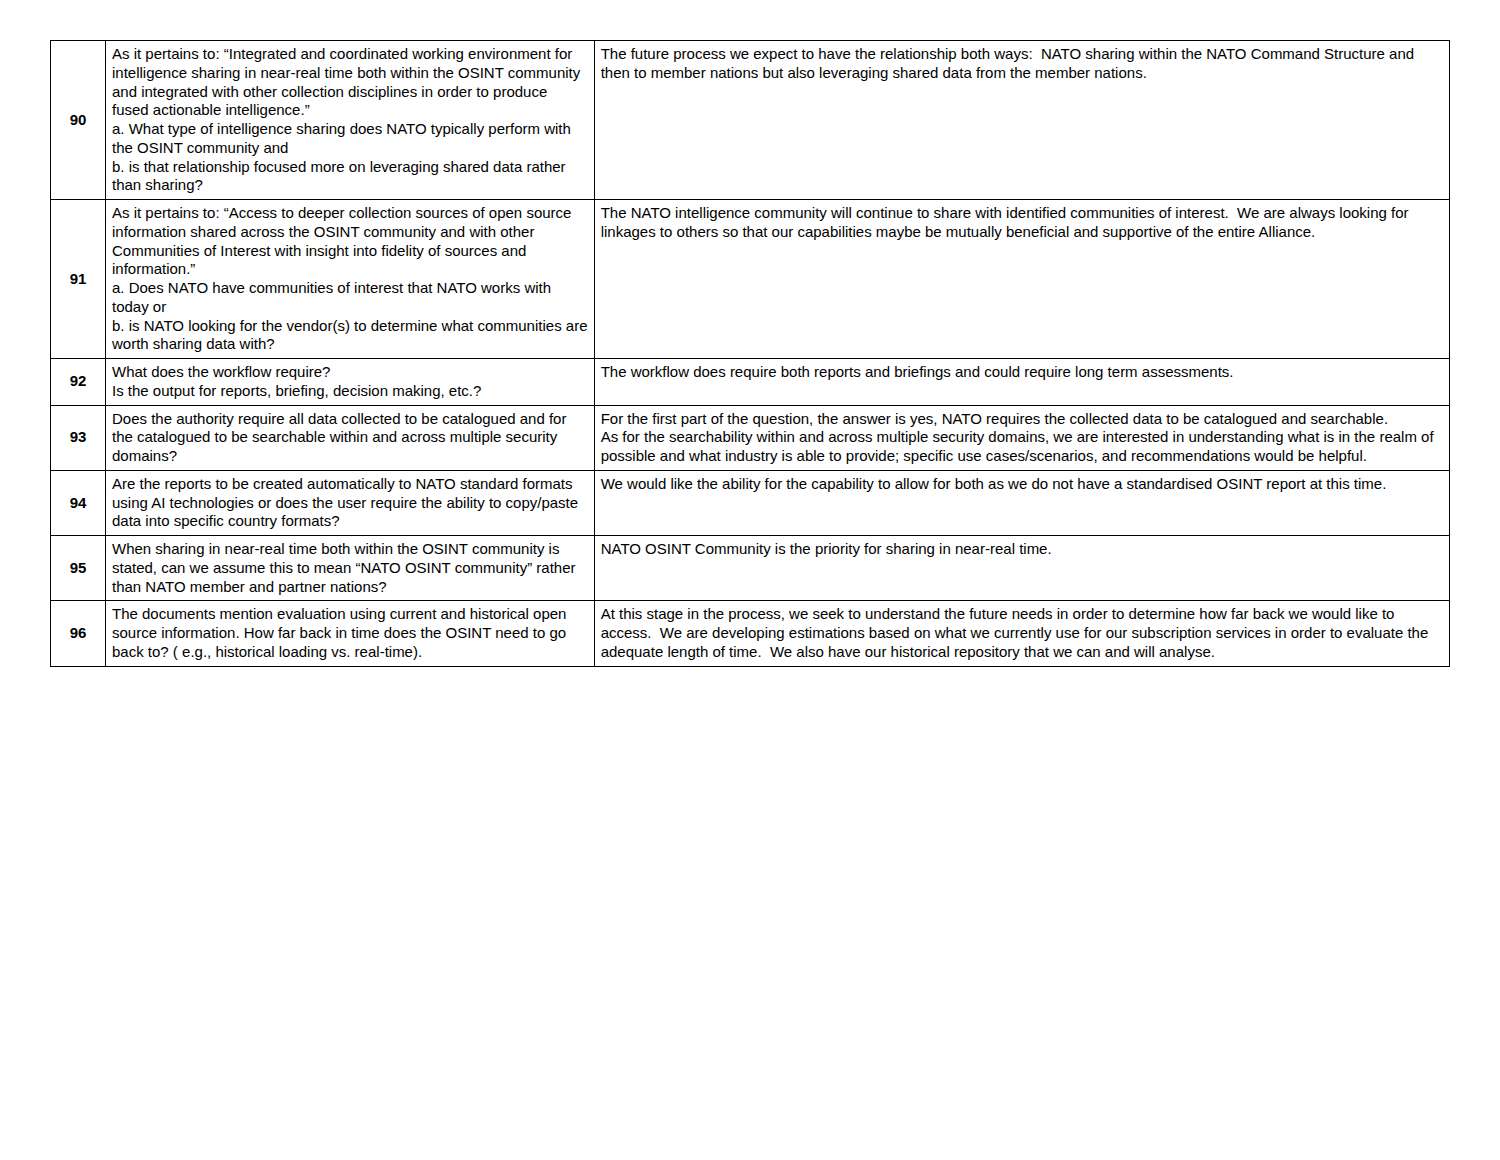| 90 | As it pertains to: “Integrated and coordinated working environment for intelligence sharing in near-real time both within the OSINT community and integrated with other collection disciplines in order to produce fused actionable intelligence.” a. What type of intelligence sharing does NATO typically perform with the OSINT community and b. is that relationship focused more on leveraging shared data rather than sharing? | The future process we expect to have the relationship both ways: NATO sharing within the NATO Command Structure and then to member nations but also leveraging shared data from the member nations. |
| 91 | As it pertains to: “Access to deeper collection sources of open source information shared across the OSINT community and with other Communities of Interest with insight into fidelity of sources and information.” a. Does NATO have communities of interest that NATO works with today or b. is NATO looking for the vendor(s) to determine what communities are worth sharing data with? | The NATO intelligence community will continue to share with identified communities of interest. We are always looking for linkages to others so that our capabilities maybe be mutually beneficial and supportive of the entire Alliance. |
| 92 | What does the workflow require? Is the output for reports, briefing, decision making, etc.? | The workflow does require both reports and briefings and could require long term assessments. |
| 93 | Does the authority require all data collected to be catalogued and for the catalogued to be searchable within and across multiple security domains? | For the first part of the question, the answer is yes, NATO requires the collected data to be catalogued and searchable. As for the searchability within and across multiple security domains, we are interested in understanding what is in the realm of possible and what industry is able to provide; specific use cases/scenarios, and recommendations would be helpful. |
| 94 | Are the reports to be created automatically to NATO standard formats using AI technologies or does the user require the ability to copy/paste data into specific country formats? | We would like the ability for the capability to allow for both as we do not have a standardised OSINT report at this time. |
| 95 | When sharing in near-real time both within the OSINT community is stated, can we assume this to mean “NATO OSINT community” rather than NATO member and partner nations? | NATO OSINT Community is the priority for sharing in near-real time. |
| 96 | The documents mention evaluation using current and historical open source information. How far back in time does the OSINT need to go back to? ( e.g., historical loading vs. real-time). | At this stage in the process, we seek to understand the future needs in order to determine how far back we would like to access. We are developing estimations based on what we currently use for our subscription services in order to evaluate the adequate length of time. We also have our historical repository that we can and will analyse. |